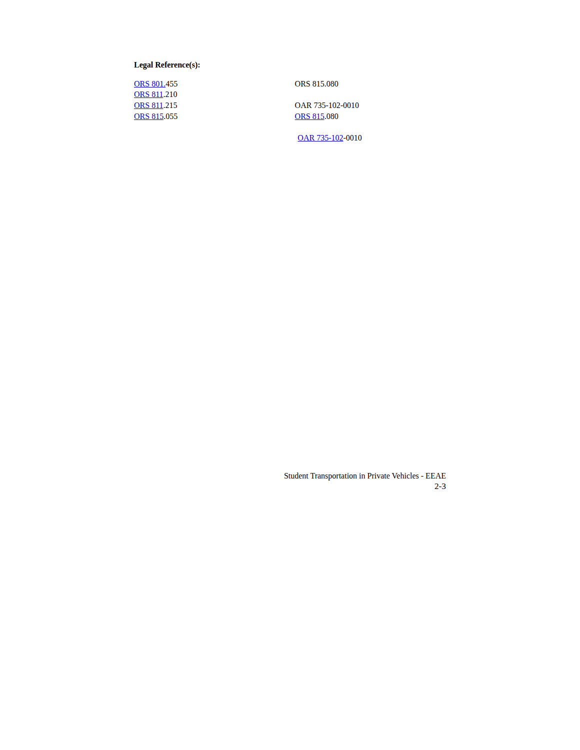Legal Reference(s):
| ORS 801. 455 | ORS 815.080 |
| ORS 811 .210 | |
| ORS 811 .215 | OAR 735-102-0010 |
| ORS 815 .055 | ORS 815 .080 |
| | OAR 735-102 -0010 |
Student Transportation in Private Vehicles - EEAE 2-3